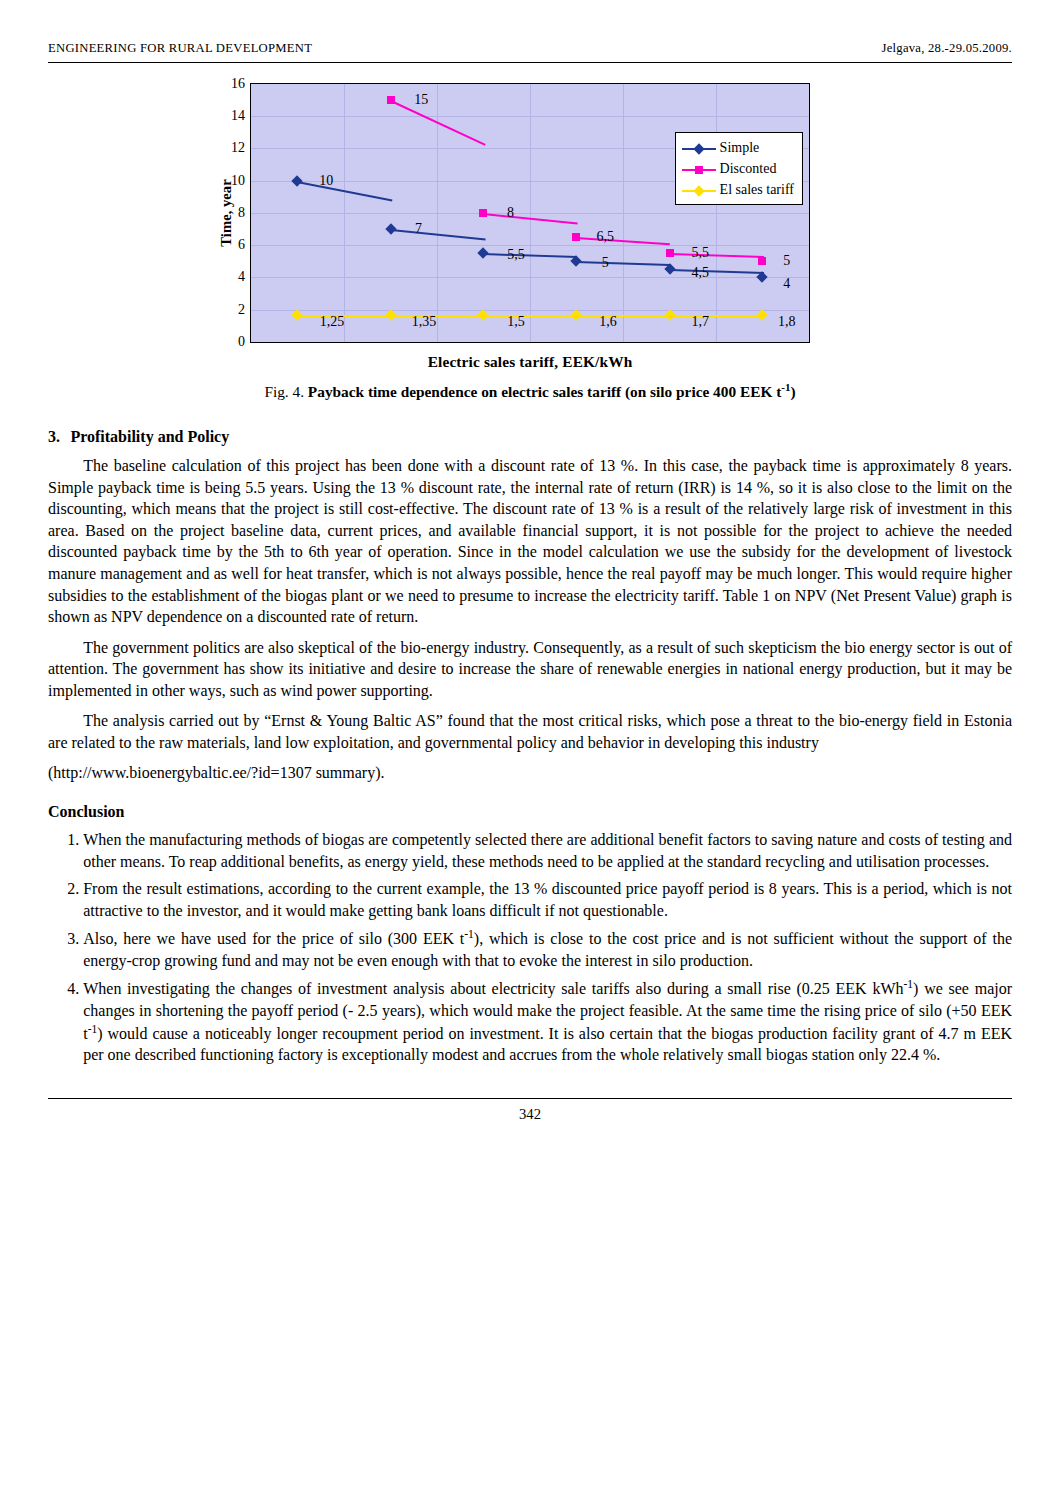Engineering for Rural Development
Jelgava, 28.-29.05.2009.
Time, year
16 14 12 10 8 6 4 2 0
Simple
Disconted
El sales tariff
10
7
5,5
5
4,5
4
15
8
6,5
5,5
5
1,25
1,35
1,5
1,6
1,7
1,8
Electric sales tariff, EEK/kWh
Fig. 4. Payback time dependence on electric sales tariff (on silo price 400 EEK t-1)
3. Profitability and Policy
The baseline calculation of this project has been done with a discount rate of 13 %. In this case, the payback time is approximately 8 years. Simple payback time is being 5.5 years. Using the 13 % discount rate, the internal rate of return (IRR) is 14 %, so it is also close to the limit on the discounting, which means that the project is still cost-effective. The discount rate of 13 % is a result of the relatively large risk of investment in this area. Based on the project baseline data, current prices, and available financial support, it is not possible for the project to achieve the needed discounted payback time by the 5th to 6th year of operation. Since in the model calculation we use the subsidy for the development of livestock manure management and as well for heat transfer, which is not always possible, hence the real payoff may be much longer. This would require higher subsidies to the establishment of the biogas plant or we need to presume to increase the electricity tariff. Table 1 on NPV (Net Present Value) graph is shown as NPV dependence on a discounted rate of return.
The government politics are also skeptical of the bio-energy industry. Consequently, as a result of such skepticism the bio energy sector is out of attention. The government has show its initiative and desire to increase the share of renewable energies in national energy production, but it may be implemented in other ways, such as wind power supporting.
The analysis carried out by “Ernst & Young Baltic AS” found that the most critical risks, which pose a threat to the bio-energy field in Estonia are related to the raw materials, land low exploitation, and governmental policy and behavior in developing this industry
(http://www.bioenergybaltic.ee/?id=1307 summary).
Conclusion
When the manufacturing methods of biogas are competently selected there are additional benefit factors to saving nature and costs of testing and other means. To reap additional benefits, as energy yield, these methods need to be applied at the standard recycling and utilisation processes.
From the result estimations, according to the current example, the 13 % discounted price payoff period is 8 years. This is a period, which is not attractive to the investor, and it would make getting bank loans difficult if not questionable.
Also, here we have used for the price of silo (300 EEK t-1), which is close to the cost price and is not sufficient without the support of the energy-crop growing fund and may not be even enough with that to evoke the interest in silo production.
When investigating the changes of investment analysis about electricity sale tariffs also during a small rise (0.25 EEK kWh-1) we see major changes in shortening the payoff period (- 2.5 years), which would make the project feasible. At the same time the rising price of silo (+50 EEK t-1) would cause a noticeably longer recoupment period on investment. It is also certain that the biogas production facility grant of 4.7 m EEK per one described functioning factory is exceptionally modest and accrues from the whole relatively small biogas station only 22.4 %.
342